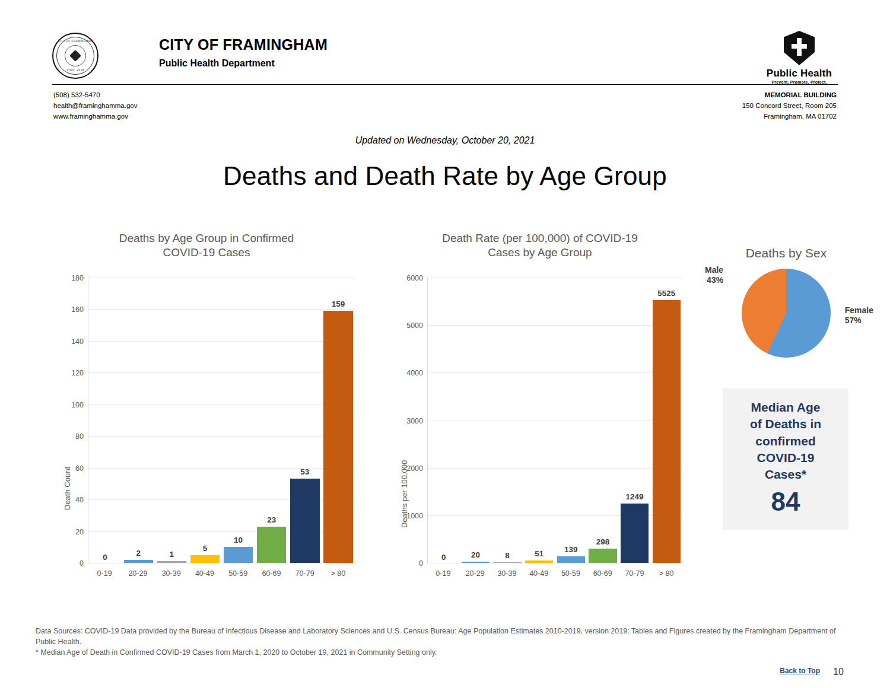CITY OF FRAMINGHAM
1700 2018
CITY OF FRAMINGHAM
Public Health Department
Public Health
Prevent. Promote. Protect.
(508) 532-5470
health@framinghamma.gov
www.framinghamma.gov
MEMORIAL BUILDING
150 Concord Street, Room 205
Framingham, MA 01702
Updated on Wednesday, October 20, 2021
Deaths and Death Rate by Age Group
Deaths by Age Group in Confirmed
COVID-19 Cases
Death Count
180
160
140
120
100
80
60
40
20
0
0
2
1
5
10
23
53
159
0-1920-2930-3940-4950-5960-6970-79> 80
Death Rate (per 100,000) of COVID-19
Cases by Age Group
Deaths per 100,000
6000
5000
4000
3000
2000
1000
0
0
20
8
51
139
298
1249
5525
0-1920-2930-3940-4950-5960-6970-79> 80
Deaths by Sex
Male
43%
Female
57%
Median Age
of Deaths in
confirmed
COVID-19
Cases*
84
Data Sources: COVID-19 Data provided by the Bureau of Infectious Disease and Laboratory Sciences and U.S. Census Bureau: Age Population Estimates 2010-2019, version 2019; Tables and Figures created by the Framingham Department of Public Health.
* Median Age of Death in Confirmed COVID-19 Cases from March 1, 2020 to October 19, 2021 in Community Setting only.
Back to Top
10